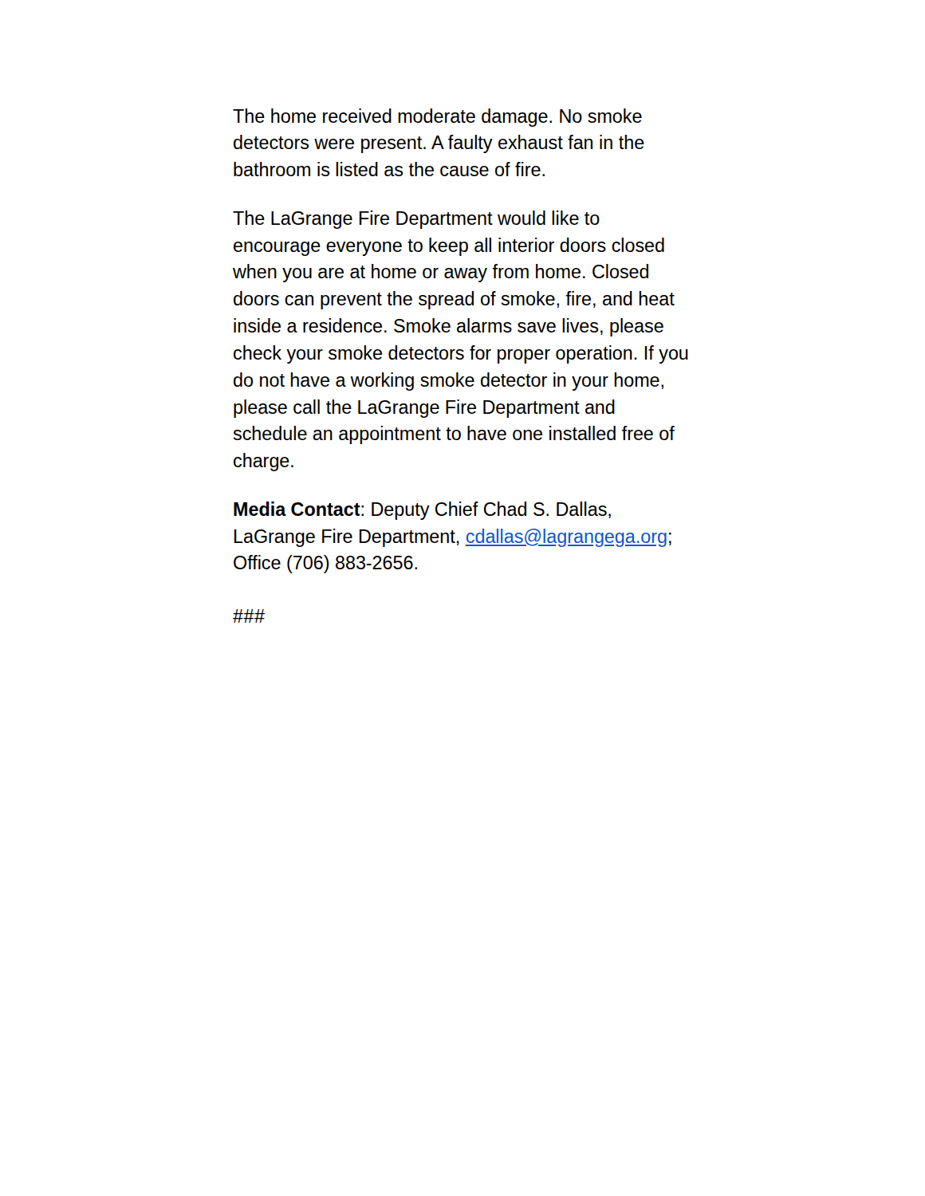The home received moderate damage. No smoke detectors were present. A faulty exhaust fan in the bathroom is listed as the cause of fire.
The LaGrange Fire Department would like to encourage everyone to keep all interior doors closed when you are at home or away from home. Closed doors can prevent the spread of smoke, fire, and heat inside a residence. Smoke alarms save lives, please check your smoke detectors for proper operation. If you do not have a working smoke detector in your home, please call the LaGrange Fire Department and schedule an appointment to have one installed free of charge.
Media Contact: Deputy Chief Chad S. Dallas, LaGrange Fire Department, cdallas@lagrangega.org; Office (706) 883-2656.
###